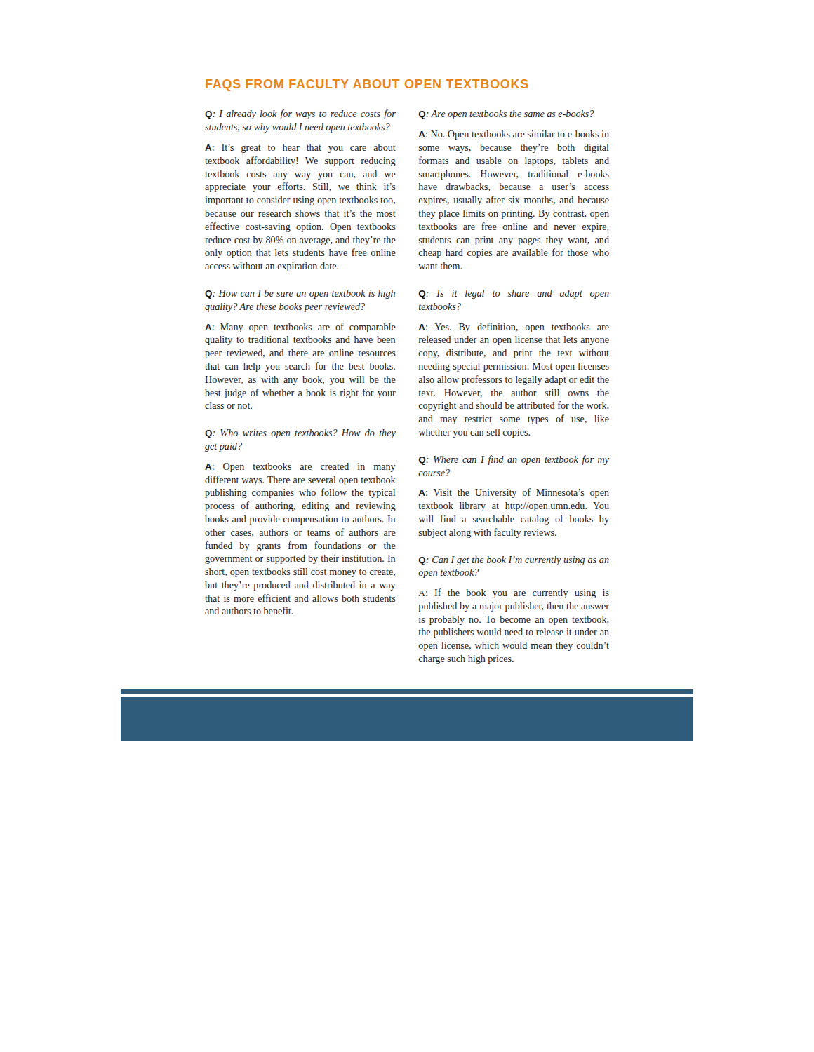FAQs from Faculty About Open Textbooks
Q: I already look for ways to reduce costs for students, so why would I need open textbooks?
A: It’s great to hear that you care about textbook affordability! We support reducing textbook costs any way you can, and we appreciate your efforts. Still, we think it’s important to consider using open textbooks too, because our research shows that it’s the most effective cost-saving option. Open textbooks reduce cost by 80% on average, and they’re the only option that lets students have free online access without an expiration date.
Q: How can I be sure an open textbook is high quality? Are these books peer reviewed?
A: Many open textbooks are of comparable quality to traditional textbooks and have been peer reviewed, and there are online resources that can help you search for the best books. However, as with any book, you will be the best judge of whether a book is right for your class or not.
Q: Who writes open textbooks? How do they get paid?
A: Open textbooks are created in many different ways. There are several open textbook publishing companies who follow the typical process of authoring, editing and reviewing books and provide compensation to authors. In other cases, authors or teams of authors are funded by grants from foundations or the government or supported by their institution. In short, open textbooks still cost money to create, but they’re produced and distributed in a way that is more efficient and allows both students and authors to benefit.
Q: Are open textbooks the same as e-books?
A: No. Open textbooks are similar to e-books in some ways, because they’re both digital formats and usable on laptops, tablets and smartphones. However, traditional e-books have drawbacks, because a user’s access expires, usually after six months, and because they place limits on printing. By contrast, open textbooks are free online and never expire, students can print any pages they want, and cheap hard copies are available for those who want them.
Q: Is it legal to share and adapt open textbooks?
A: Yes. By definition, open textbooks are released under an open license that lets anyone copy, distribute, and print the text without needing special permission. Most open licenses also allow professors to legally adapt or edit the text. However, the author still owns the copyright and should be attributed for the work, and may restrict some types of use, like whether you can sell copies.
Q: Where can I find an open textbook for my course?
A: Visit the University of Minnesota’s open textbook library at http://open.umn.edu. You will find a searchable catalog of books by subject along with faculty reviews.
Q: Can I get the book I’m currently using as an open textbook?
A: If the book you are currently using is published by a major publisher, then the answer is probably no. To become an open textbook, the publishers would need to release it under an open license, which would mean they couldn’t charge such high prices.